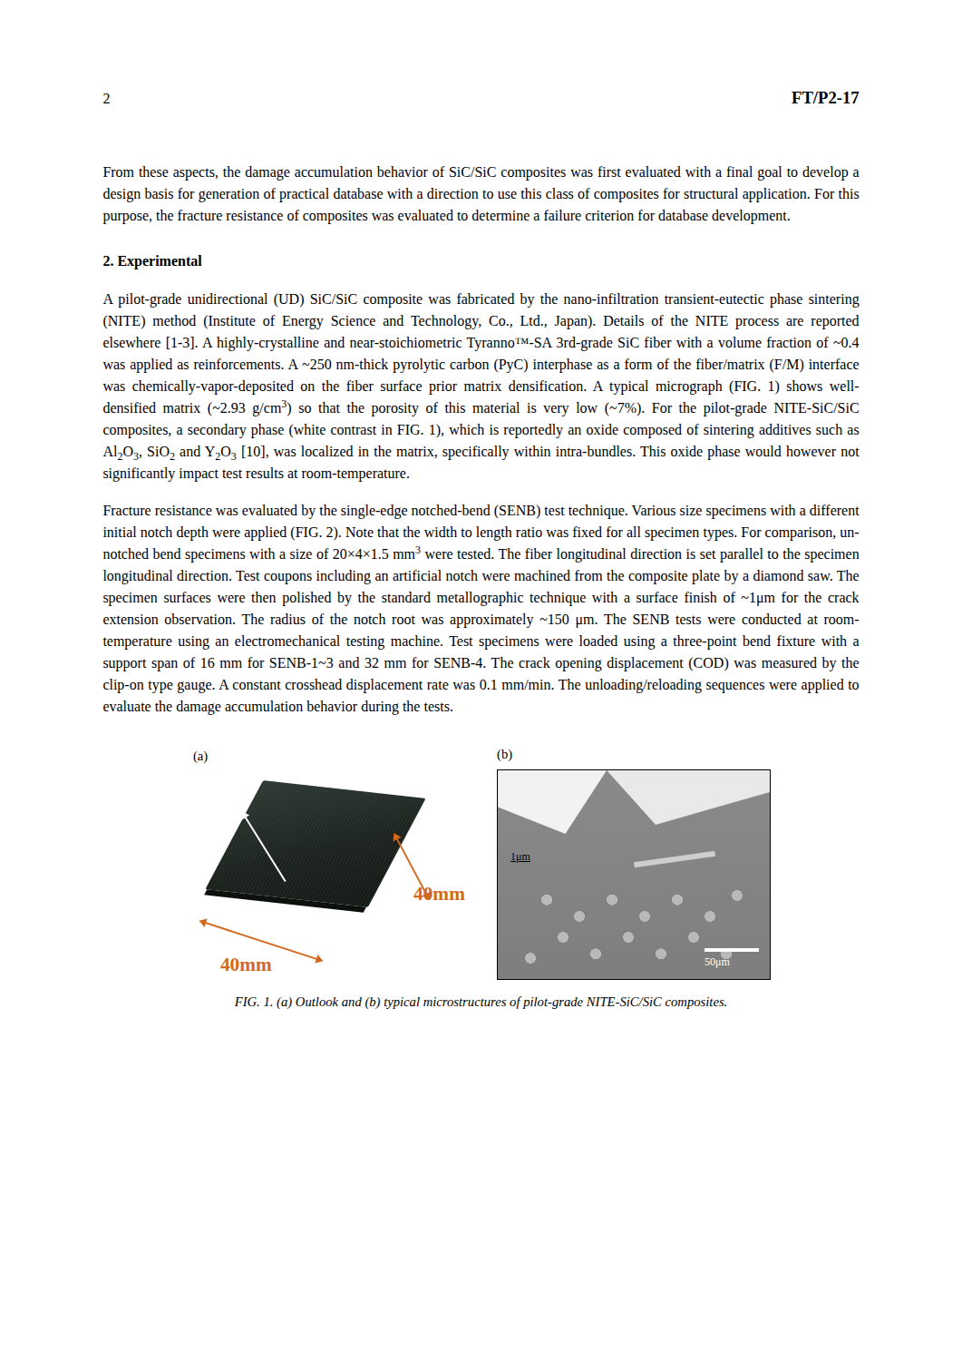2 FT/P2-17
From these aspects, the damage accumulation behavior of SiC/SiC composites was first evaluated with a final goal to develop a design basis for generation of practical database with a direction to use this class of composites for structural application. For this purpose, the fracture resistance of composites was evaluated to determine a failure criterion for database development.
2. Experimental
A pilot-grade unidirectional (UD) SiC/SiC composite was fabricated by the nano-infiltration transient-eutectic phase sintering (NITE) method (Institute of Energy Science and Technology, Co., Ltd., Japan). Details of the NITE process are reported elsewhere [1-3]. A highly-crystalline and near-stoichiometric Tyranno™-SA 3rd-grade SiC fiber with a volume fraction of ~0.4 was applied as reinforcements. A ~250 nm-thick pyrolytic carbon (PyC) interphase as a form of the fiber/matrix (F/M) interface was chemically-vapor-deposited on the fiber surface prior matrix densification. A typical micrograph (FIG. 1) shows well-densified matrix (~2.93 g/cm3) so that the porosity of this material is very low (~7%). For the pilot-grade NITE-SiC/SiC composites, a secondary phase (white contrast in FIG. 1), which is reportedly an oxide composed of sintering additives such as Al2O3, SiO2 and Y2O3 [10], was localized in the matrix, specifically within intra-bundles. This oxide phase would however not significantly impact test results at room-temperature.
Fracture resistance was evaluated by the single-edge notched-bend (SENB) test technique. Various size specimens with a different initial notch depth were applied (FIG. 2). Note that the width to length ratio was fixed for all specimen types. For comparison, un-notched bend specimens with a size of 20×4×1.5 mm3 were tested. The fiber longitudinal direction is set parallel to the specimen longitudinal direction. Test coupons including an artificial notch were machined from the composite plate by a diamond saw. The specimen surfaces were then polished by the standard metallographic technique with a surface finish of ~1μm for the crack extension observation. The radius of the notch root was approximately ~150 μm. The SENB tests were conducted at room-temperature using an electromechanical testing machine. Test specimens were loaded using a three-point bend fixture with a support span of 16 mm for SENB-1~3 and 32 mm for SENB-4. The crack opening displacement (COD) was measured by the clip-on type gauge. A constant crosshead displacement rate was 0.1 mm/min. The unloading/reloading sequences were applied to evaluate the damage accumulation behavior during the tests.
(a)
40mm
40mm
(b)
1μm
50μm
FIG. 1. (a) Outlook and (b) typical microstructures of pilot-grade NITE-SiC/SiC composites.